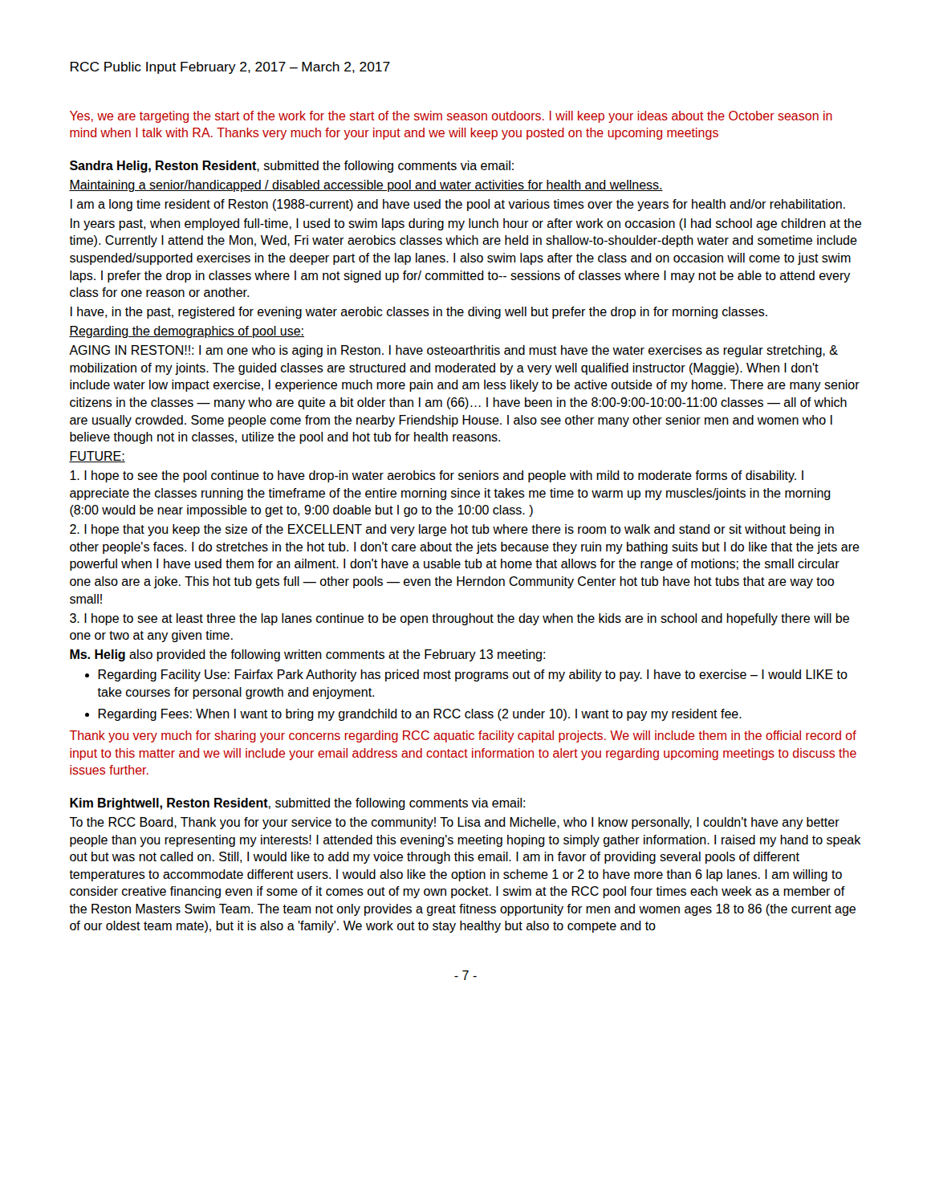RCC Public Input February 2, 2017 – March 2, 2017
Yes, we are targeting the start of the work for the start of the swim season outdoors. I will keep your ideas about the October season in mind when I talk with RA. Thanks very much for your input and we will keep you posted on the upcoming meetings
Sandra Helig, Reston Resident, submitted the following comments via email:
Maintaining a senior/handicapped / disabled accessible pool and water activities for health and wellness.
I am a long time resident of Reston (1988-current) and have used the pool at various times over the years for health and/or rehabilitation.
In years past, when employed full-time, I used to swim laps during my lunch hour or after work on occasion (I had school age children at the time). Currently I attend the Mon, Wed, Fri water aerobics classes which are held in shallow-to-shoulder-depth water and sometime include suspended/supported exercises in the deeper part of the lap lanes. I also swim laps after the class and on occasion will come to just swim laps. I prefer the drop in classes where I am not signed up for/ committed to-- sessions of classes where I may not be able to attend every class for one reason or another.
I have, in the past, registered for evening water aerobic classes in the diving well but prefer the drop in for morning classes.
Regarding the demographics of pool use:
AGING IN RESTON!!: I am one who is aging in Reston. I have osteoarthritis and must have the water exercises as regular stretching, & mobilization of my joints. The guided classes are structured and moderated by a very well qualified instructor (Maggie). When I don't include water low impact exercise, I experience much more pain and am less likely to be active outside of my home. There are many senior citizens in the classes — many who are quite a bit older than I am (66)… I have been in the 8:00-9:00-10:00-11:00 classes — all of which are usually crowded. Some people come from the nearby Friendship House. I also see other many other senior men and women who I believe though not in classes, utilize the pool and hot tub for health reasons.
FUTURE:
1. I hope to see the pool continue to have drop-in water aerobics for seniors and people with mild to moderate forms of disability. I appreciate the classes running the timeframe of the entire morning since it takes me time to warm up my muscles/joints in the morning (8:00 would be near impossible to get to, 9:00 doable but I go to the 10:00 class. )
2. I hope that you keep the size of the EXCELLENT and very large hot tub where there is room to walk and stand or sit without being in other people's faces. I do stretches in the hot tub. I don't care about the jets because they ruin my bathing suits but I do like that the jets are powerful when I have used them for an ailment. I don't have a usable tub at home that allows for the range of motions; the small circular one also are a joke. This hot tub gets full — other pools — even the Herndon Community Center hot tub have hot tubs that are way too small!
3. I hope to see at least three the lap lanes continue to be open throughout the day when the kids are in school and hopefully there will be one or two at any given time.
Ms. Helig also provided the following written comments at the February 13 meeting:
Regarding Facility Use: Fairfax Park Authority has priced most programs out of my ability to pay. I have to exercise – I would LIKE to take courses for personal growth and enjoyment.
Regarding Fees: When I want to bring my grandchild to an RCC class (2 under 10). I want to pay my resident fee.
Thank you very much for sharing your concerns regarding RCC aquatic facility capital projects. We will include them in the official record of input to this matter and we will include your email address and contact information to alert you regarding upcoming meetings to discuss the issues further.
Kim Brightwell, Reston Resident, submitted the following comments via email:
To the RCC Board, Thank you for your service to the community! To Lisa and Michelle, who I know personally, I couldn't have any better people than you representing my interests! I attended this evening's meeting hoping to simply gather information. I raised my hand to speak out but was not called on. Still, I would like to add my voice through this email. I am in favor of providing several pools of different temperatures to accommodate different users. I would also like the option in scheme 1 or 2 to have more than 6 lap lanes. I am willing to consider creative financing even if some of it comes out of my own pocket. I swim at the RCC pool four times each week as a member of the Reston Masters Swim Team. The team not only provides a great fitness opportunity for men and women ages 18 to 86 (the current age of our oldest team mate), but it is also a 'family'. We work out to stay healthy but also to compete and to
- 7 -